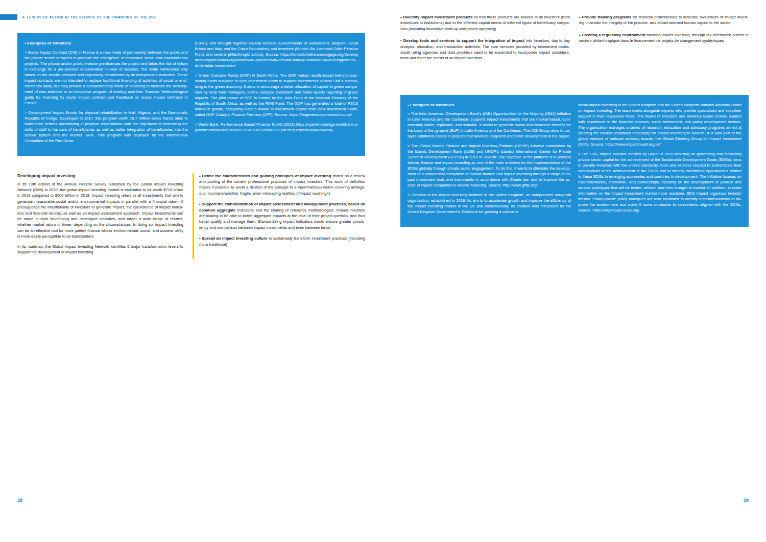4. LEVERS OF ACTION AT THE SERVICE OF THE FINANCING OF THE SSE
Examples of initiatives
Social Impact Contract (CIS) in France is a new mode of partnership between the public and the private sector designed to promote the emergence of innovative social and environmental projects. The private and/or public investor pre-finances the project and takes the risk of failure in exchange for a pre-planned remuneration in case of success. The State reimburses only based on the results obtained and objectively established by an independent evaluator. These impact contracts are not intended to replace traditional financing of activities of social or environmental utility, but they provide a complementary mode of financing to facilitate the development of new activities or an innovative program of existing activities. Sources: Methodological guide for financing by social impact contract and Feedback on social impact contracts in France
Development Impact Bonds for physical rehabilitation in Mali, Nigeria, and the Democratic Republic of Congo: Developed in 2017, this program worth 18.7 million Swiss francs aims to build three centers specializing in physical rehabilitation with the objectives of increasing the skills of staff in the care of beneficiaries as well as better integration of beneficiaries into the school system and the market. work. This program was deployed by the International Committee of the Red Cross
(ICRC), and brought together several funders (Governments of Switzerland, Belgium, Great Britain and Italy, and the Caixa Foundation) and investors (Munich Re, Lombard Odier Pension Fund, and several philanthropic actors). Source: https://fondationlafrancesengage.org/development-impact-bonds-lapplication-du-paiement-au-resultat-dans-le-domaine-du-developpement-et-de-laide-humanitaire/
Green Outcome Funds (GOF) in South Africa: The GOF makes results-based twin (concessional) funds available to local investment funds to support investments in local SMEs specializing in the green economy. It aims to encourage a better allocation of capital to green companies by local fund managers, and to catalyze consistent and better-quality reporting of green impacts. The pilot phase of GOF is funded by the Jobs Fund of the National Treasury of the Republic of South Africa, as well as the RMB Fund. The GOF has generated a total of R92.6 million in grants, catalyzing R395.5 million in investment capital from local investment funds, called GOF Catalytic Finance Partners (CFP). Source: https://thegreenoutcomesfund.co.za/
World Bank, Performance-Based Finance Toolkit (2015) https://openknowledge.worldbank.org/bitstream/handle/10986/17194/9782326000728.pdf?sequence=5&isAllowed=y
Developing impact investing
In its 10th edition of the Annual Investor Survey published by the Global Impact Investing Network (GIIN) in 2020, the global impact investing market is estimated to be worth $715 billion in 2019 compared to $500 billion in 2018. Impact investing refers to all investments that aim to generate measurable social and/or environmental impacts in parallel with a financial return. It presupposes the intentionality of investors to generate impact, the coexistence of impact indicators and financial returns, as well as an impact assessment approach. Impact investments can be made in both developing and developed countries, and target a wide range of returns, whether market return or lower, depending on the circumstances. In doing so, impact investing can be an effective tool for more patient finance whose environmental, social, and societal utility is more easily perceptible to all stakeholders.
In its roadmap, the Global Impact Investing Network identifies 6 major transformation levers to support the development of impact investing
Define the characteristics and guiding principles of impact investing based on a review and pooling of the current professional practices of impact investors. This work of definition makes it possible to avoid a dilution of the concept in a «portmanteau word» covering ambiguous, incomprehensible, fragile, even misleading realities («impact washing»)
Support the standardization of impact assessment and management practices, based on common aggregate indicators and the sharing of reference methodologies. Impact investors are looking to be able to better aggregate impacts at the level of their project portfolio, and thus better qualify and manage them. Standardizing impact indicators would ensure greater consistency and comparison between impact investments and even between funds
Spread an impact investing culture to sustainably transform investment practices (including more traditional)
28
Diversify impact investment products so that these products are tailored to all investors (from individuals to institutions) and to the different capital needs of different types of beneficiary companies (including innovative start-up companies operating)
Develop tools and services to support the integration of impact into investors' day-to-day analysis, allocation, and transaction activities. The core services provided by investment banks, credit rating agencies and data providers need to be expanded to incorporate impact considerations and meet the needs of all impact investors
Provide training programs for financial professionals to increase awareness of impact investing, maintain the integrity of the practice, and attract talented human capital to the sector.
Creating a regulatory environment favoring impact investing, through tax incentivesSoutenir le secteur philanthropique dans le financement de projets de changement systémiques
Examples of initiatives
The Inter-American Development Bank's (IDB) Opportunities for the Majority (OMJ) initiative in Latin America and the Caribbean supports impact investments that are market-based, commercially viable, replicable, and scalable. It seeks to generate social and economic benefits for the base of the pyramid (BoP) in Latin America and the Caribbean. The IDB Group aims to catalyze additional capital in projects that advance long-term economic development in the region.
The Global Islamic Finance and Impact Investing Platform (GIFIIP) initiative established by the Islamic Development Bank (IsDB) and UNDP's Istanbul International Center for Private Sector in Development (IICPSD) in 2016 in Jakarta: The objective of the platform is to position Islamic finance and impact investing as one of the main enablers for the implementation of the SDGs globally through private sector engagement. To do this, it wants to stimulate the development of a commercial ecosystem of Islamic finance and impact investing through a range of impact investment tools and instruments in accordance with Sharia law, and to improve the access of impact companies to Islamic financing. Source: http://www.gifiip.org/
Creation of the Impact Investing Institute in the United Kingdom, an independent non-profit organization, established in 2019: Its aim is to accelerate growth and improve the efficiency of the impact investing market in the UK and internationally. Its creation was influenced by the United Kingdom Government's Taskforce for growing a culture of
social impact investing in the United Kingdom and the United Kingdom National Advisory Board on Impact Investing. The team works alongside experts who provide specialized and volunteer support in their respective fields. The Board of Directors and Advisory Board include leaders with experience in the financial services, social investment, and policy development sectors. The organization manages a series of research, education and advocacy programs aimed at creating the market conditions necessary for impact investing to flourish. It is also part of the global network of national advisory boards, the Global Steering Group for Impact Investment (GIIN). Source: https://www.impactinvest.org.uk/
The SDG Impact initiative created by UNDP in 2018 focusing on generating and mobilizing private sector capital for the achievement of the Sustainable Development Goals (SDGs): aims to provide investors with the unified standards, tools and services needed to authenticate their contributions to the achievement of the SDGs and to identify investment opportunities related to these SDGs in emerging economies and countries in development. The initiative focuses on experimentation, innovation, and partnerships, focusing on the development of product and service prototypes that will be tested, refined, and then brought to market. In addition, to make information on the impact investment market more readable, SDG Impact organizes investor forums. Public-private policy dialogues are also facilitated to identify recommendations to improve the environment and make it more conducive to investments aligned with the SDGs. Source: https://sdgimpact.undp.org/
29